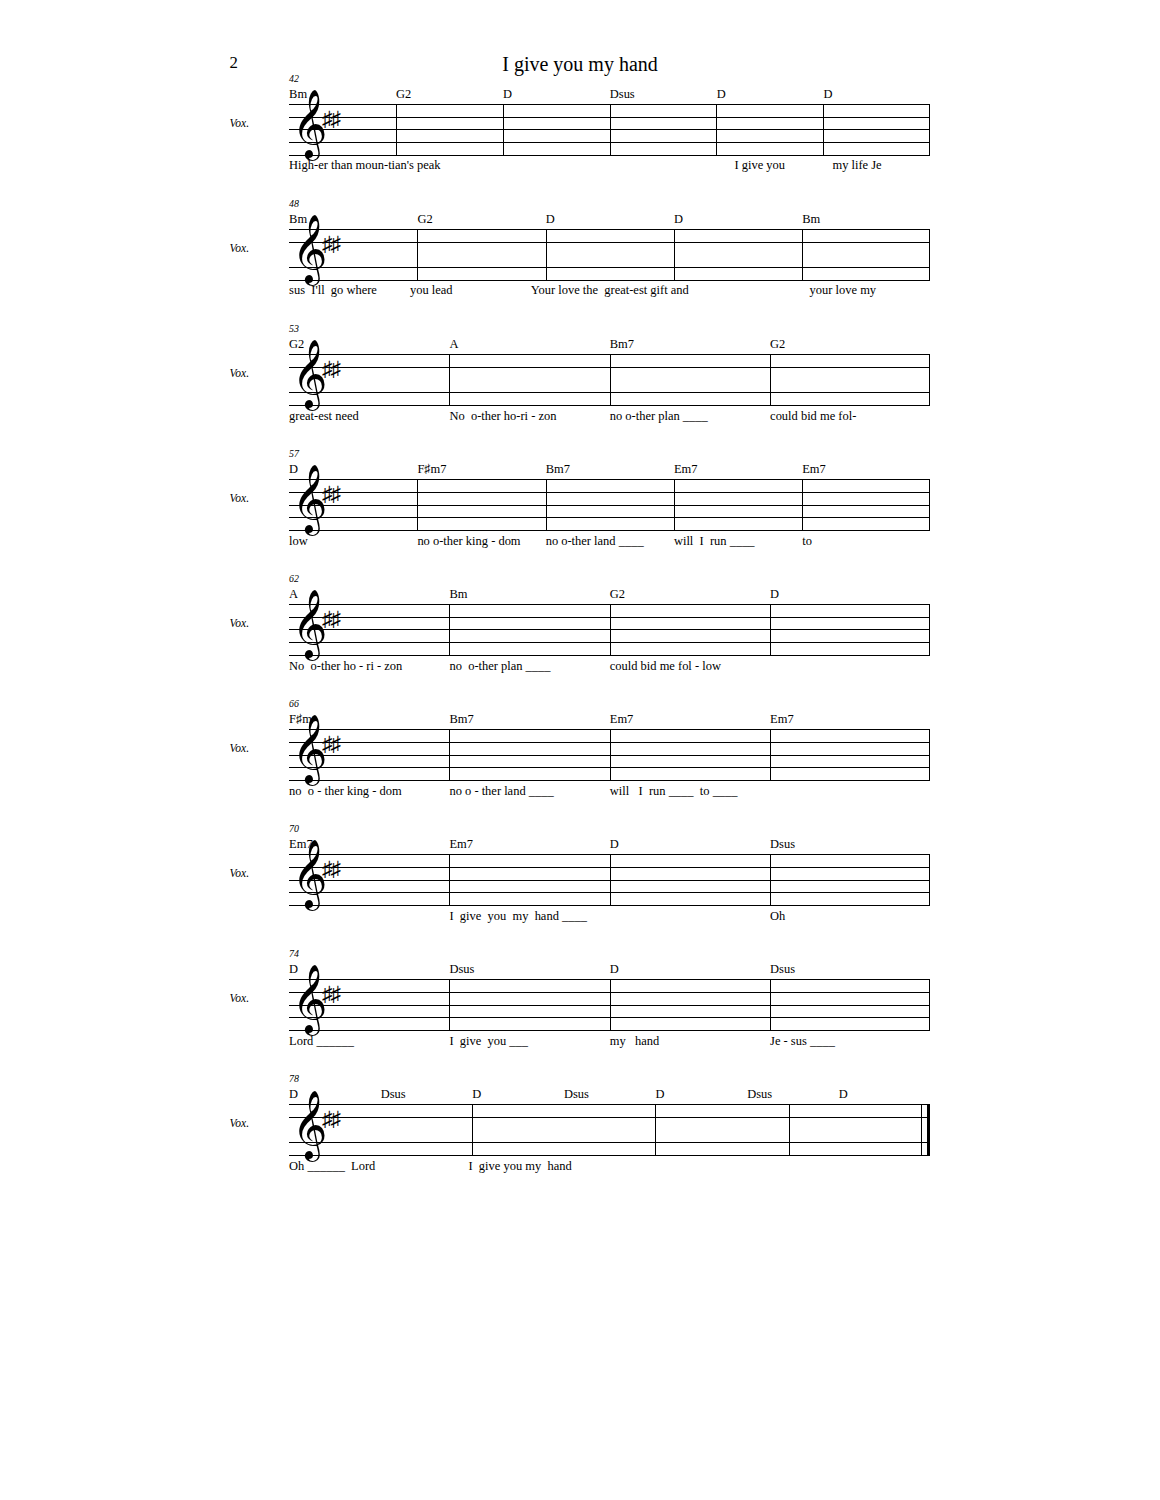2
I give you my hand
42
Vox.
Bm G2 DDsus DD
𝄞 ♯♯
High‑er than moun‑tian's peak I give you my life Je
48
Vox.
Bm G2 DDBm
𝄞 ♯♯
sus I'll go where you lead Your love the great‑est gift and your love my
53
Vox.
G2 ABm7 G2
𝄞 ♯♯
great‑est need No o‑ther ho‑ri - zon no o‑ther plan ____could bid me fol‑
57
Vox.
DF♯m7 Bm7 Em7 Em7
𝄞 ♯♯
low no o‑ther king - dom no o‑ther land ____will I run ____to
62
Vox.
ABm G2 D
𝄞 ♯♯
No o‑ther ho - ri - zon no o‑ther plan ____could bid me fol - low
66
Vox.
F♯m Bm7 Em7 Em7
𝄞 ♯♯
no o - ther king - dom no o - ther land ____will I run ____ to ____
70
Vox.
Em7 Em7 DDsus
𝄞 ♯♯
I give you my hand ____ Oh
74
Vox.
DDsus DDsus
𝄞 ♯♯
Lord ______I give you ___my hand Je - sus ____
78
Vox.
DDsus DDsus DDsus D
𝄞 ♯♯
Oh ______ Lord I give you my hand
End of page 2. Lead sheet with vocal line, chord symbols, and lyrics in D major (two sharps).